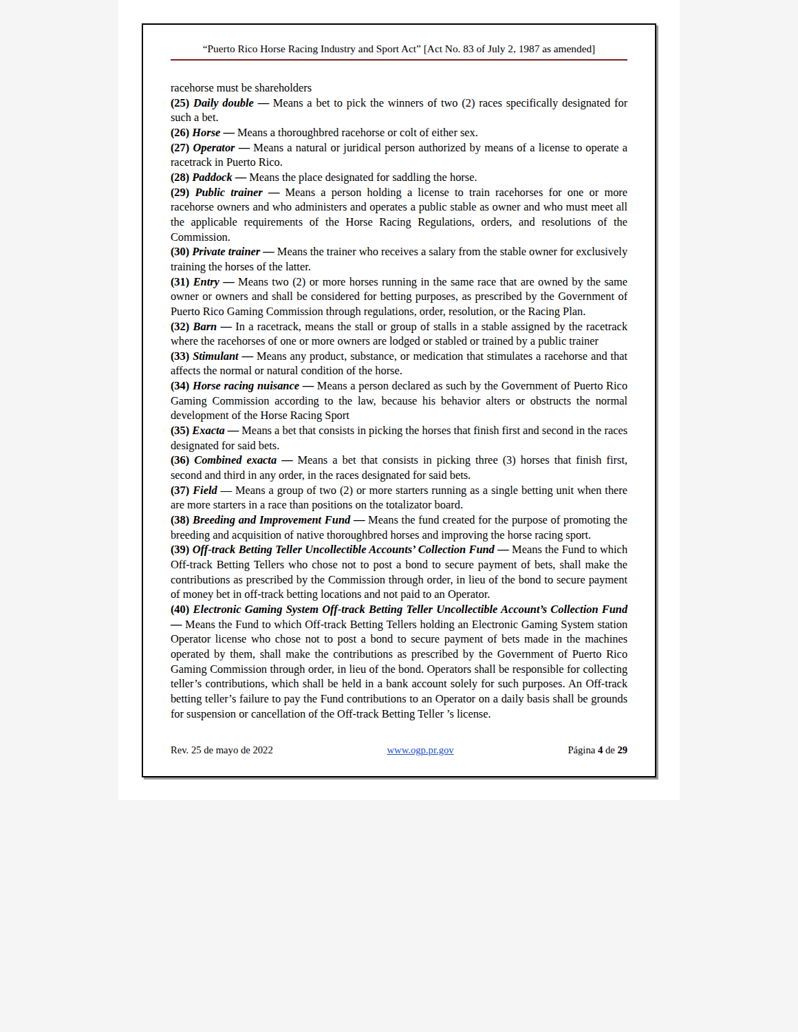“Puerto Rico Horse Racing Industry and Sport Act” [Act No. 83 of July 2, 1987 as amended]
racehorse must be shareholders
(25) Daily double — Means a bet to pick the winners of two (2) races specifically designated for such a bet.
(26) Horse — Means a thoroughbred racehorse or colt of either sex.
(27) Operator — Means a natural or juridical person authorized by means of a license to operate a racetrack in Puerto Rico.
(28) Paddock — Means the place designated for saddling the horse.
(29) Public trainer — Means a person holding a license to train racehorses for one or more racehorse owners and who administers and operates a public stable as owner and who must meet all the applicable requirements of the Horse Racing Regulations, orders, and resolutions of the Commission.
(30) Private trainer — Means the trainer who receives a salary from the stable owner for exclusively training the horses of the latter.
(31) Entry — Means two (2) or more horses running in the same race that are owned by the same owner or owners and shall be considered for betting purposes, as prescribed by the Government of Puerto Rico Gaming Commission through regulations, order, resolution, or the Racing Plan.
(32) Barn — In a racetrack, means the stall or group of stalls in a stable assigned by the racetrack where the racehorses of one or more owners are lodged or stabled or trained by a public trainer
(33) Stimulant — Means any product, substance, or medication that stimulates a racehorse and that affects the normal or natural condition of the horse.
(34) Horse racing nuisance — Means a person declared as such by the Government of Puerto Rico Gaming Commission according to the law, because his behavior alters or obstructs the normal development of the Horse Racing Sport
(35) Exacta — Means a bet that consists in picking the horses that finish first and second in the races designated for said bets.
(36) Combined exacta — Means a bet that consists in picking three (3) horses that finish first, second and third in any order, in the races designated for said bets.
(37) Field — Means a group of two (2) or more starters running as a single betting unit when there are more starters in a race than positions on the totalizator board.
(38) Breeding and Improvement Fund — Means the fund created for the purpose of promoting the breeding and acquisition of native thoroughbred horses and improving the horse racing sport.
(39) Off-track Betting Teller Uncollectible Accounts’ Collection Fund — Means the Fund to which Off-track Betting Tellers who chose not to post a bond to secure payment of bets, shall make the contributions as prescribed by the Commission through order, in lieu of the bond to secure payment of money bet in off-track betting locations and not paid to an Operator.
(40) Electronic Gaming System Off-track Betting Teller Uncollectible Account’s Collection Fund — Means the Fund to which Off-track Betting Tellers holding an Electronic Gaming System station Operator license who chose not to post a bond to secure payment of bets made in the machines operated by them, shall make the contributions as prescribed by the Government of Puerto Rico Gaming Commission through order, in lieu of the bond. Operators shall be responsible for collecting teller’s contributions, which shall be held in a bank account solely for such purposes. An Off-track betting teller’s failure to pay the Fund contributions to an Operator on a daily basis shall be grounds for suspension or cancellation of the Off-track Betting Teller ’s license.
Rev. 25 de mayo de 2022
www.ogp.pr.gov
Página 4 de 29